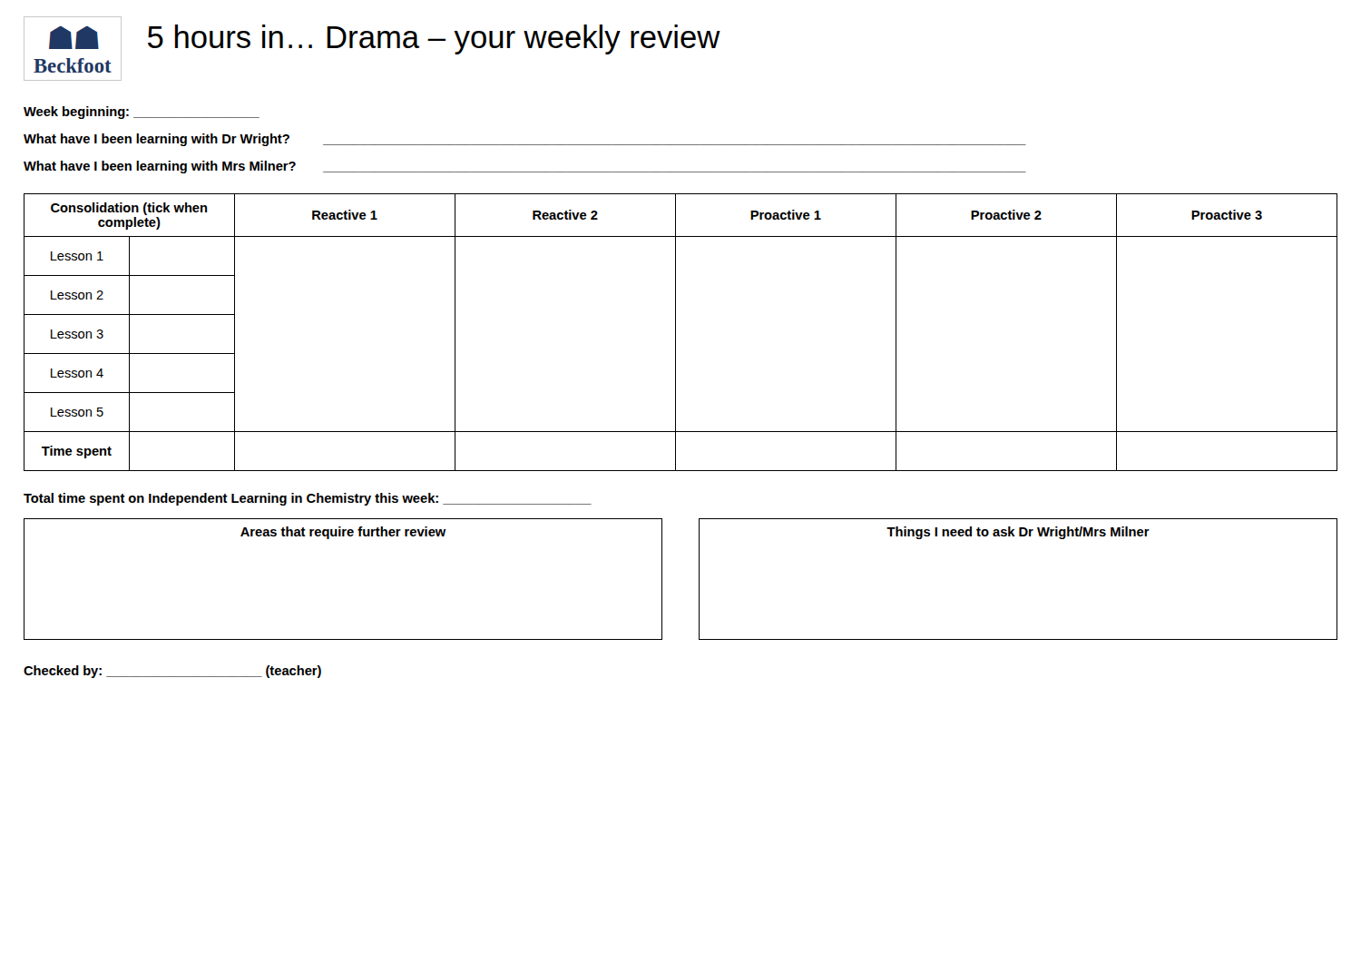☗☗
Beckfoot
5 hours in… Drama – your weekly review
Week beginning: _________________
What have I been learning with Dr Wright?_______________________________________________________________________________________________
What have I been learning with Mrs Milner?_______________________________________________________________________________________________
| Consolidation (tick when complete) | Reactive 1 | Reactive 2 | Proactive 1 | Proactive 2 | Proactive 3 |
| --- | --- | --- | --- | --- | --- |
| Lesson 1 | | | | | | |
| Lesson 2 | |
| Lesson 3 | |
| Lesson 4 | |
| Lesson 5 | |
| Time spent | | | | | | |
Total time spent on Independent Learning in Chemistry this week: ____________________
Areas that require further review
Things I need to ask Dr Wright/Mrs Milner
Checked by: _____________________ (teacher)